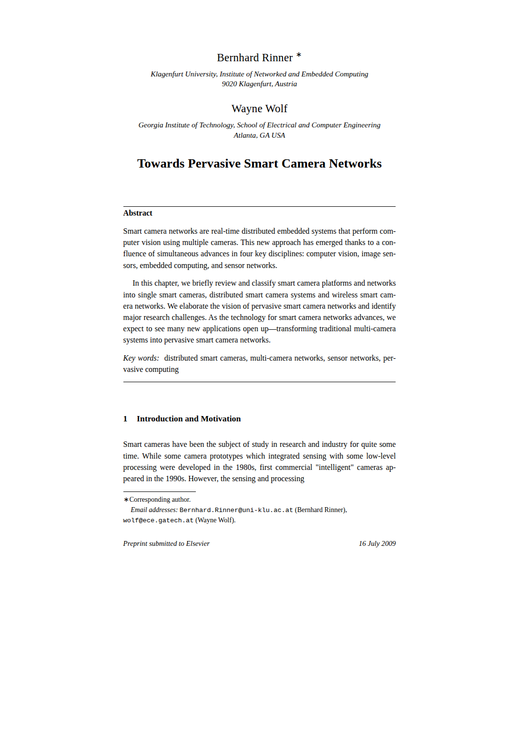Bernhard Rinner ∗
Klagenfurt University, Institute of Networked and Embedded Computing
9020 Klagenfurt, Austria
Wayne Wolf
Georgia Institute of Technology, School of Electrical and Computer Engineering
Atlanta, GA USA
Towards Pervasive Smart Camera Networks
Abstract
Smart camera networks are real-time distributed embedded systems that perform computer vision using multiple cameras. This new approach has emerged thanks to a confluence of simultaneous advances in four key disciplines: computer vision, image sensors, embedded computing, and sensor networks.
In this chapter, we briefly review and classify smart camera platforms and networks into single smart cameras, distributed smart camera systems and wireless smart camera networks. We elaborate the vision of pervasive smart camera networks and identify major research challenges. As the technology for smart camera networks advances, we expect to see many new applications open up—transforming traditional multi-camera systems into pervasive smart camera networks.
Key words: distributed smart cameras, multi-camera networks, sensor networks, pervasive computing
1 Introduction and Motivation
Smart cameras have been the subject of study in research and industry for quite some time. While some camera prototypes which integrated sensing with some low-level processing were developed in the 1980s, first commercial "intelligent" cameras appeared in the 1990s. However, the sensing and processing
∗Corresponding author.
Email addresses: Bernhard.Rinner@uni-klu.ac.at (Bernhard Rinner),
wolf@ece.gatech.at (Wayne Wolf).
Preprint submitted to Elsevier 16 July 2009